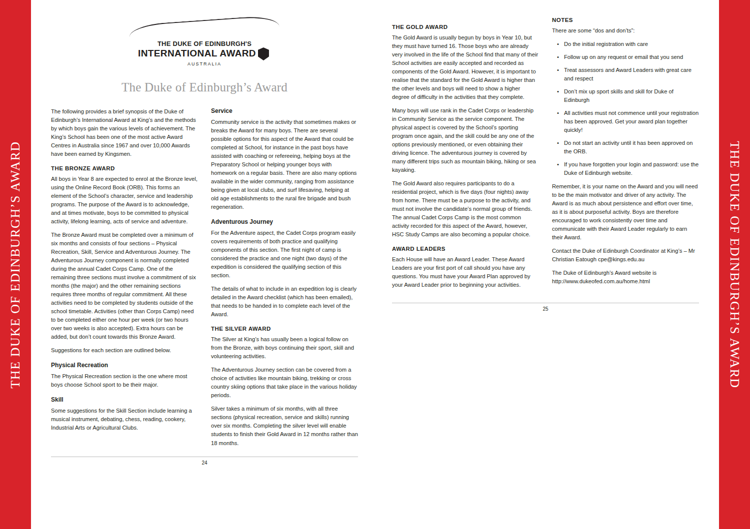The Duke of Edinburgh’s Award
THE DUKE OF EDINBURGH'S
INTERNATIONAL AWARD
AUSTRALIA
The Duke of Edinburgh’s Award
The following provides a brief synopsis of the Duke of Edinburgh’s International Award at King’s and the methods by which boys gain the various levels of achievement. The King’s School has been one of the most active Award Centres in Australia since 1967 and over 10,000 Awards have been earned by Kingsmen.
The Bronze Award
All boys in Year 8 are expected to enrol at the Bronze level, using the Online Record Book (ORB). This forms an element of the School’s character, service and leadership programs. The purpose of the Award is to acknowledge, and at times motivate, boys to be committed to physical activity, lifelong learning, acts of service and adventure.
The Bronze Award must be completed over a minimum of six months and consists of four sections – Physical Recreation, Skill, Service and Adventurous Journey. The Adventurous Journey component is normally completed during the annual Cadet Corps Camp. One of the remaining three sections must involve a commitment of six months (the major) and the other remaining sections requires three months of regular commitment. All these activities need to be completed by students outside of the school timetable. Activities (other than Corps Camp) need to be completed either one hour per week (or two hours over two weeks is also accepted). Extra hours can be added, but don’t count towards this Bronze Award.
Suggestions for each section are outlined below.
Physical Recreation
The Physical Recreation section is the one where most boys choose School sport to be their major.
Skill
Some suggestions for the Skill Section include learning a musical instrument, debating, chess, reading, cookery, Industrial Arts or Agricultural Clubs.
Service
Community service is the activity that sometimes makes or breaks the Award for many boys. There are several possible options for this aspect of the Award that could be completed at School, for instance in the past boys have assisted with coaching or refereeing, helping boys at the Preparatory School or helping younger boys with homework on a regular basis. There are also many options available in the wider community, ranging from assistance being given at local clubs, and surf lifesaving, helping at old age establishments to the rural fire brigade and bush regeneration.
Adventurous Journey
For the Adventure aspect, the Cadet Corps program easily covers requirements of both practice and qualifying components of this section. The first night of camp is considered the practice and one night (two days) of the expedition is considered the qualifying section of this section.
The details of what to include in an expedition log is clearly detailed in the Award checklist (which has been emailed), that needs to be handed in to complete each level of the Award.
The Silver Award
The Silver at King’s has usually been a logical follow on from the Bronze, with boys continuing their sport, skill and volunteering activities.
The Adventurous Journey section can be covered from a choice of activities like mountain biking, trekking or cross country skiing options that take place in the various holiday periods.
Silver takes a minimum of six months, with all three sections (physical recreation, service and skills) running over six months. Completing the silver level will enable students to finish their Gold Award in 12 months rather than 18 months.
24
The Gold Award
The Gold Award is usually begun by boys in Year 10, but they must have turned 16. Those boys who are already very involved in the life of the School find that many of their School activities are easily accepted and recorded as components of the Gold Award. However, it is important to realise that the standard for the Gold Award is higher than the other levels and boys will need to show a higher degree of difficulty in the activities that they complete.
Many boys will use rank in the Cadet Corps or leadership in Community Service as the service component. The physical aspect is covered by the School’s sporting program once again, and the skill could be any one of the options previously mentioned, or even obtaining their driving licence. The adventurous journey is covered by many different trips such as mountain biking, hiking or sea kayaking.
The Gold Award also requires participants to do a residential project, which is five days (four nights) away from home. There must be a purpose to the activity, and must not involve the candidate’s normal group of friends. The annual Cadet Corps Camp is the most common activity recorded for this aspect of the Award, however, HSC Study Camps are also becoming a popular choice.
Award Leaders
Each House will have an Award Leader. These Award Leaders are your first port of call should you have any questions. You must have your Award Plan approved by your Award Leader prior to beginning your activities.
Notes
There are some “dos and don’ts”:
Do the initial registration with care
Follow up on any request or email that you send
Treat assessors and Award Leaders with great care and respect
Don’t mix up sport skills and skill for Duke of Edinburgh
All activities must not commence until your registration has been approved. Get your award plan together quickly!
Do not start an activity until it has been approved on the ORB.
If you have forgotten your login and password: use the Duke of Edinburgh website.
Remember, it is your name on the Award and you will need to be the main motivator and driver of any activity. The Award is as much about persistence and effort over time, as it is about purposeful activity. Boys are therefore encouraged to work consistently over time and communicate with their Award Leader regularly to earn their Award.
Contact the Duke of Edinburgh Coordinator at King’s – Mr Christian Eatough cpe@kings.edu.au
The Duke of Edinburgh’s Award website is http://www.dukeofed.com.au/home.html
25
The Duke of Edinburgh’s Award